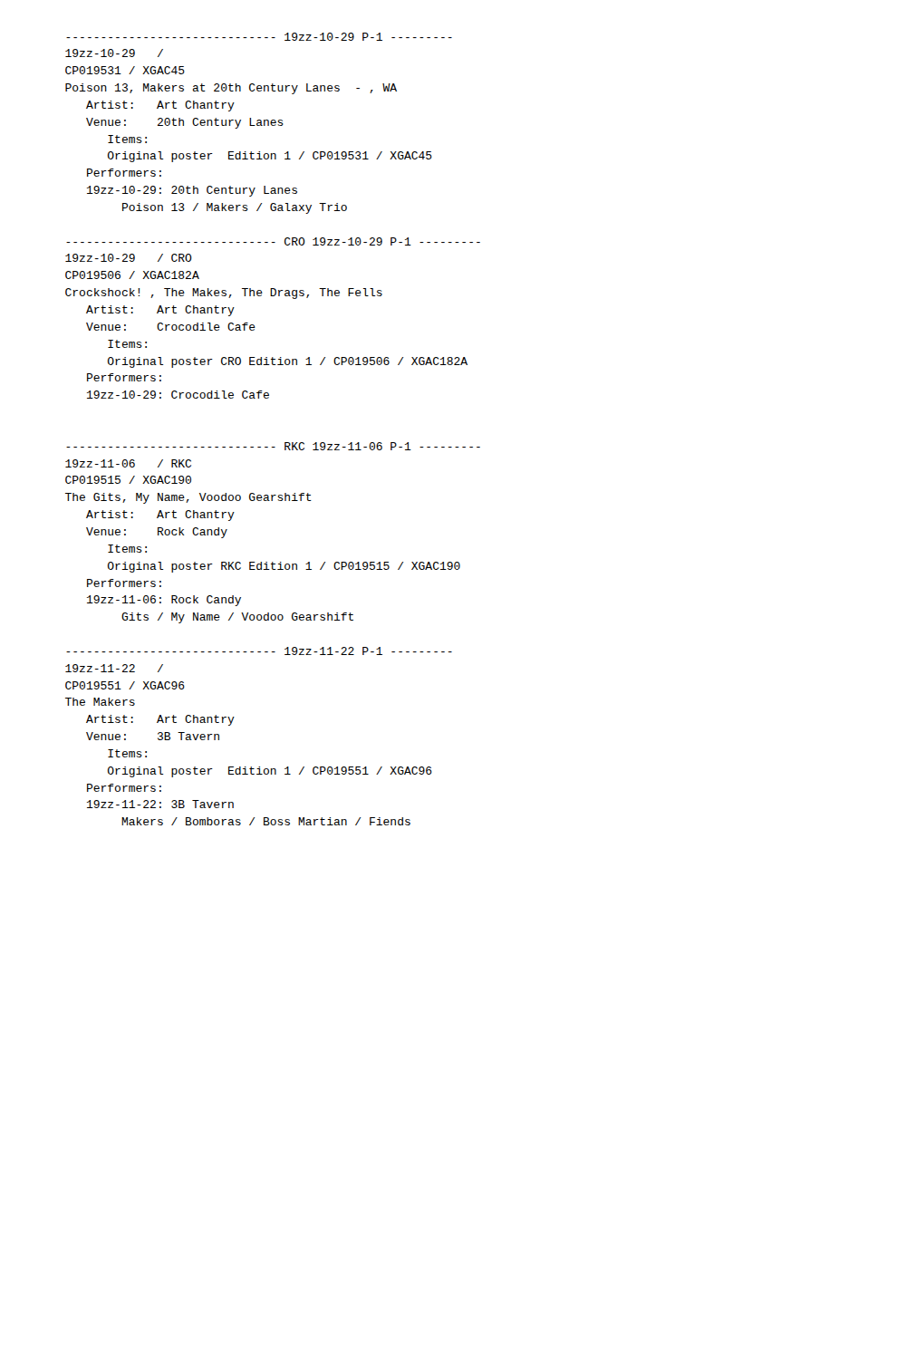------------------------------ 19zz-10-29 P-1 ---------
19zz-10-29   / 
CP019531 / XGAC45
Poison 13, Makers at 20th Century Lanes  - , WA
   Artist:   Art Chantry
   Venue:    20th Century Lanes
      Items:
      Original poster  Edition 1 / CP019531 / XGAC45
   Performers:
   19zz-10-29: 20th Century Lanes
        Poison 13 / Makers / Galaxy Trio

------------------------------ CRO 19zz-10-29 P-1 ---------
19zz-10-29   / CRO 
CP019506 / XGAC182A
Crockshock! , The Makes, The Drags, The Fells
   Artist:   Art Chantry
   Venue:    Crocodile Cafe
      Items:
      Original poster CRO Edition 1 / CP019506 / XGAC182A
   Performers:
   19zz-10-29: Crocodile Cafe


------------------------------ RKC 19zz-11-06 P-1 ---------
19zz-11-06   / RKC 
CP019515 / XGAC190
The Gits, My Name, Voodoo Gearshift
   Artist:   Art Chantry
   Venue:    Rock Candy
      Items:
      Original poster RKC Edition 1 / CP019515 / XGAC190
   Performers:
   19zz-11-06: Rock Candy
        Gits / My Name / Voodoo Gearshift

------------------------------ 19zz-11-22 P-1 ---------
19zz-11-22   / 
CP019551 / XGAC96
The Makers
   Artist:   Art Chantry
   Venue:    3B Tavern
      Items:
      Original poster  Edition 1 / CP019551 / XGAC96
   Performers:
   19zz-11-22: 3B Tavern
        Makers / Bomboras / Boss Martian / Fiends